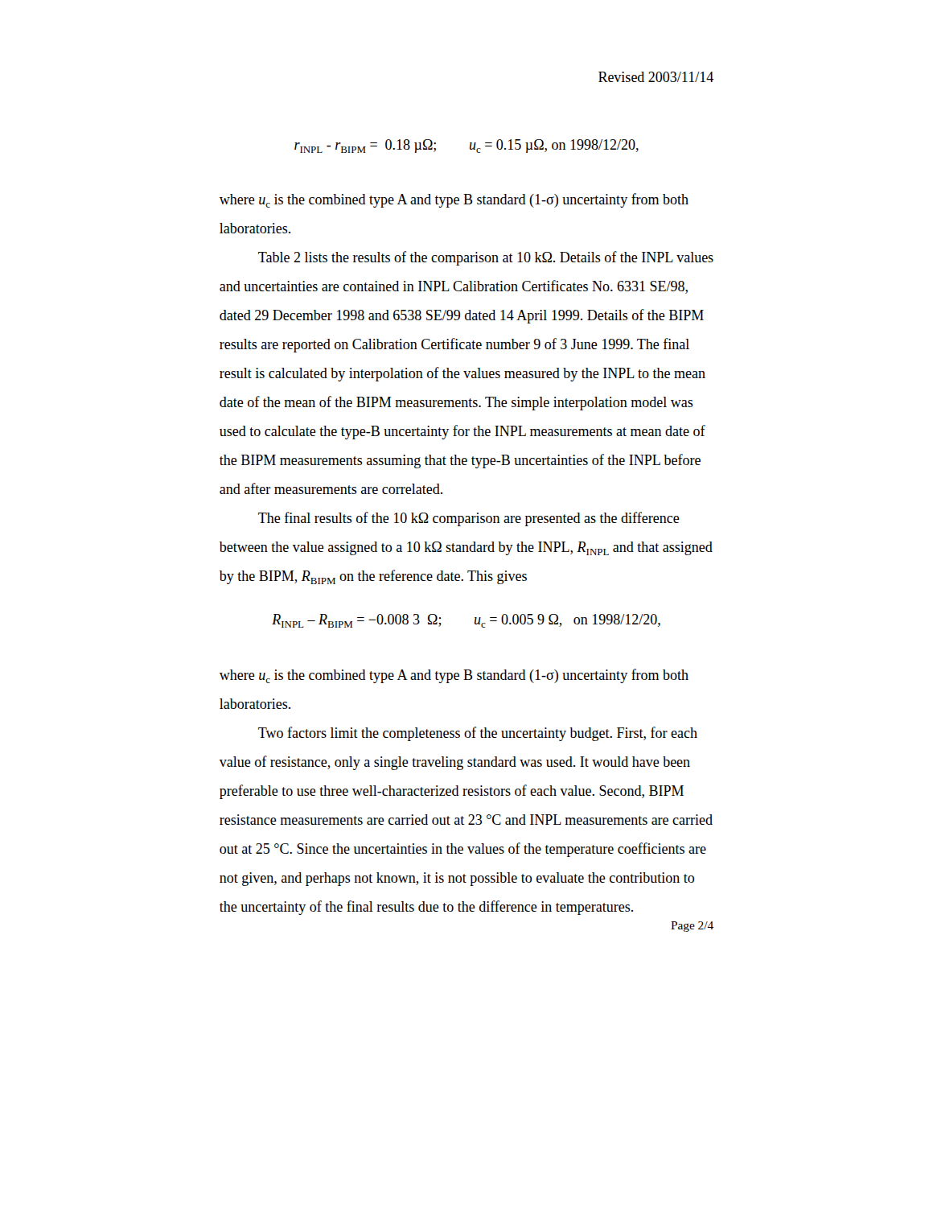Revised 2003/11/14
rINPL - rBIPM = 0.18 µΩ; uc = 0.15 µΩ, on 1998/12/20,
where uc is the combined type A and type B standard (1-σ) uncertainty from both laboratories.
Table 2 lists the results of the comparison at 10 kΩ. Details of the INPL values and uncertainties are contained in INPL Calibration Certificates No. 6331 SE/98, dated 29 December 1998 and 6538 SE/99 dated 14 April 1999. Details of the BIPM results are reported on Calibration Certificate number 9 of 3 June 1999. The final result is calculated by interpolation of the values measured by the INPL to the mean date of the mean of the BIPM measurements. The simple interpolation model was used to calculate the type-B uncertainty for the INPL measurements at mean date of the BIPM measurements assuming that the type-B uncertainties of the INPL before and after measurements are correlated.
The final results of the 10 kΩ comparison are presented as the difference between the value assigned to a 10 kΩ standard by the INPL, RINPL and that assigned by the BIPM, RBIPM on the reference date. This gives
RINPL – RBIPM = −0.008 3 Ω; uc = 0.005 9 Ω, on 1998/12/20,
where uc is the combined type A and type B standard (1-σ) uncertainty from both laboratories.
Two factors limit the completeness of the uncertainty budget. First, for each value of resistance, only a single traveling standard was used. It would have been preferable to use three well-characterized resistors of each value. Second, BIPM resistance measurements are carried out at 23 °C and INPL measurements are carried out at 25 °C. Since the uncertainties in the values of the temperature coefficients are not given, and perhaps not known, it is not possible to evaluate the contribution to the uncertainty of the final results due to the difference in temperatures.
Page 2/4